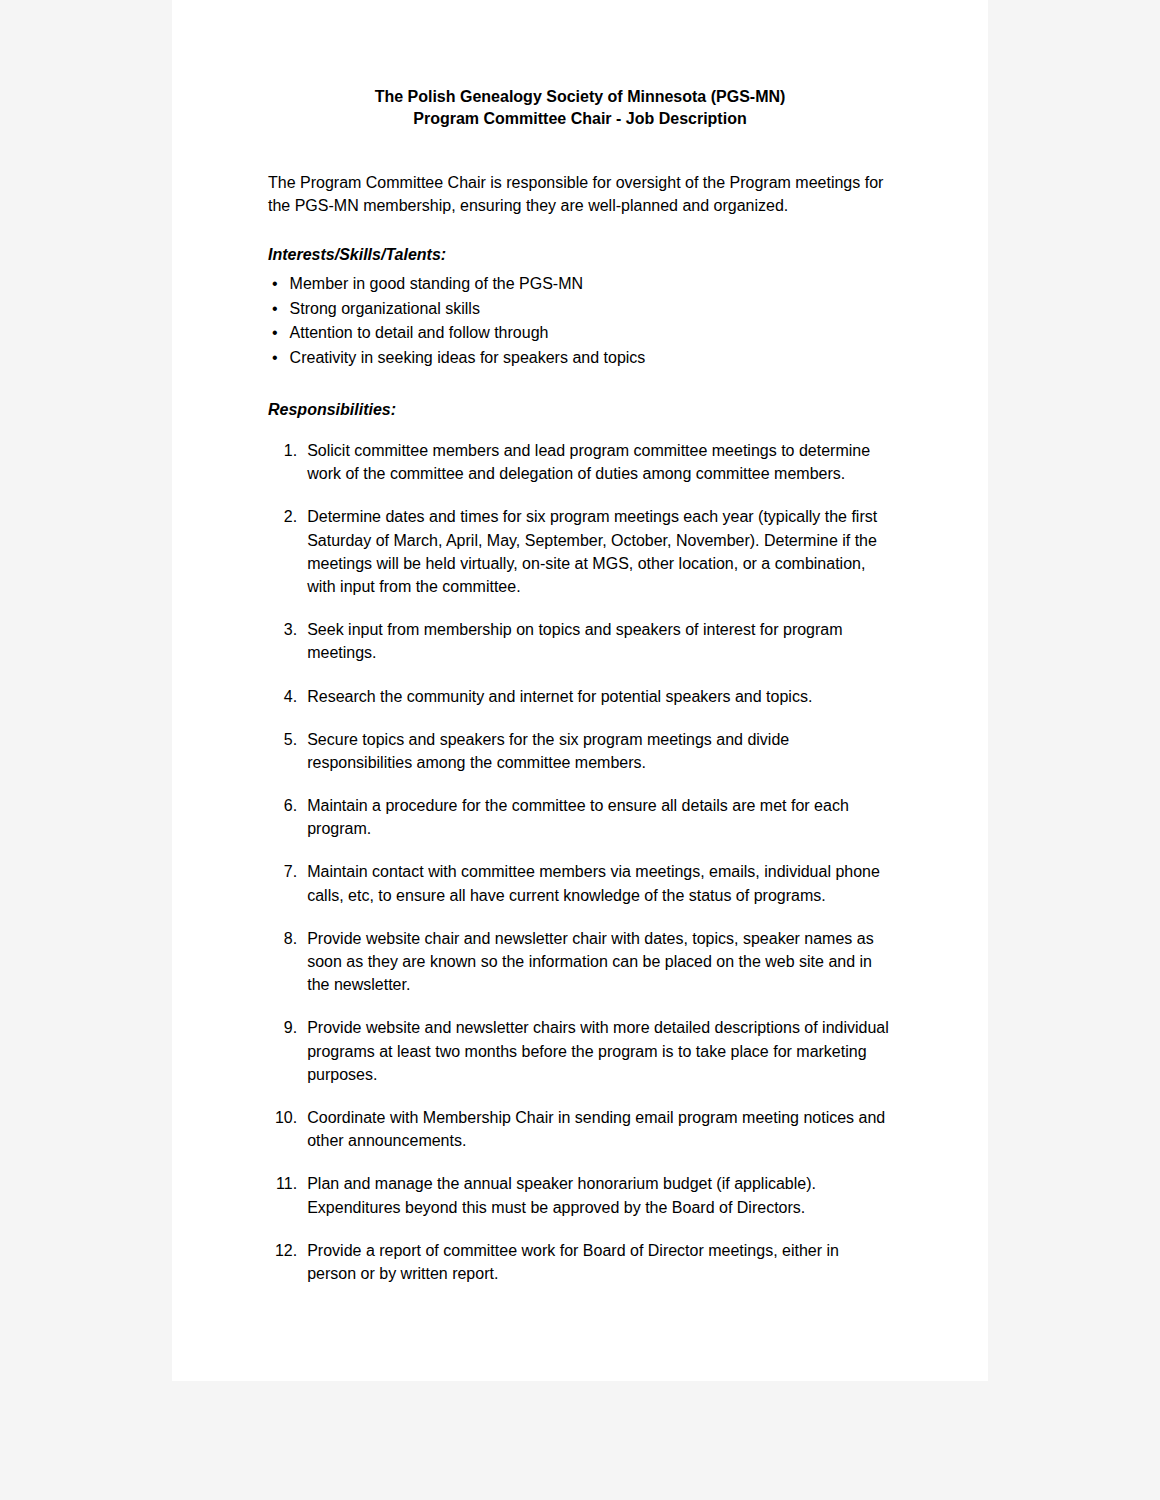The Polish Genealogy Society of Minnesota (PGS-MN) Program Committee Chair - Job Description
The Program Committee Chair is responsible for oversight of the Program meetings for the PGS-MN membership, ensuring they are well-planned and organized.
Interests/Skills/Talents:
Member in good standing of the PGS-MN
Strong organizational skills
Attention to detail and follow through
Creativity in seeking ideas for speakers and topics
Responsibilities:
Solicit committee members and lead program committee meetings to determine work of the committee and delegation of duties among committee members.
Determine dates and times for six program meetings each year (typically the first Saturday of March, April, May, September, October, November). Determine if the meetings will be held virtually, on-site at MGS, other location, or a combination, with input from the committee.
Seek input from membership on topics and speakers of interest for program meetings.
Research the community and internet for potential speakers and topics.
Secure topics and speakers for the six program meetings and divide responsibilities among the committee members.
Maintain a procedure for the committee to ensure all details are met for each program.
Maintain contact with committee members via meetings, emails, individual phone calls, etc, to ensure all have current knowledge of the status of programs.
Provide website chair and newsletter chair with dates, topics, speaker names as soon as they are known so the information can be placed on the web site and in the newsletter.
Provide website and newsletter chairs with more detailed descriptions of individual programs at least two months before the program is to take place for marketing purposes.
Coordinate with Membership Chair in sending email program meeting notices and other announcements.
Plan and manage the annual speaker honorarium budget (if applicable). Expenditures beyond this must be approved by the Board of Directors.
Provide a report of committee work for Board of Director meetings, either in person or by written report.